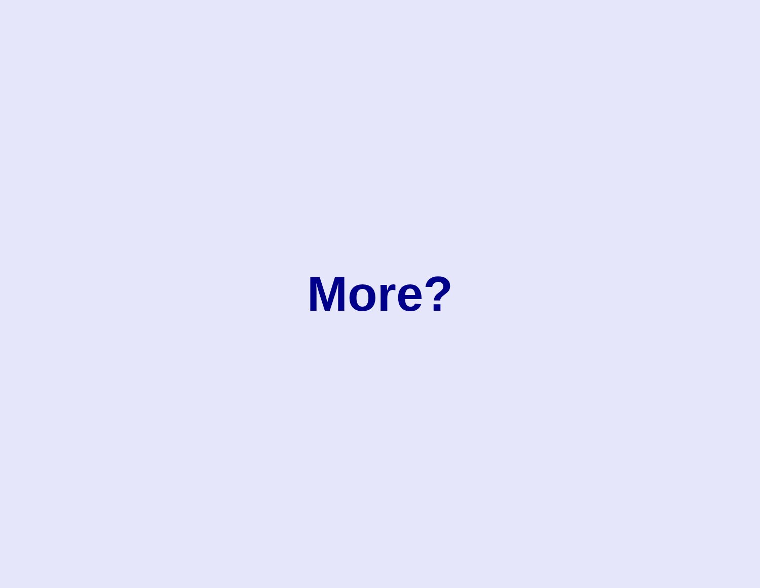More?